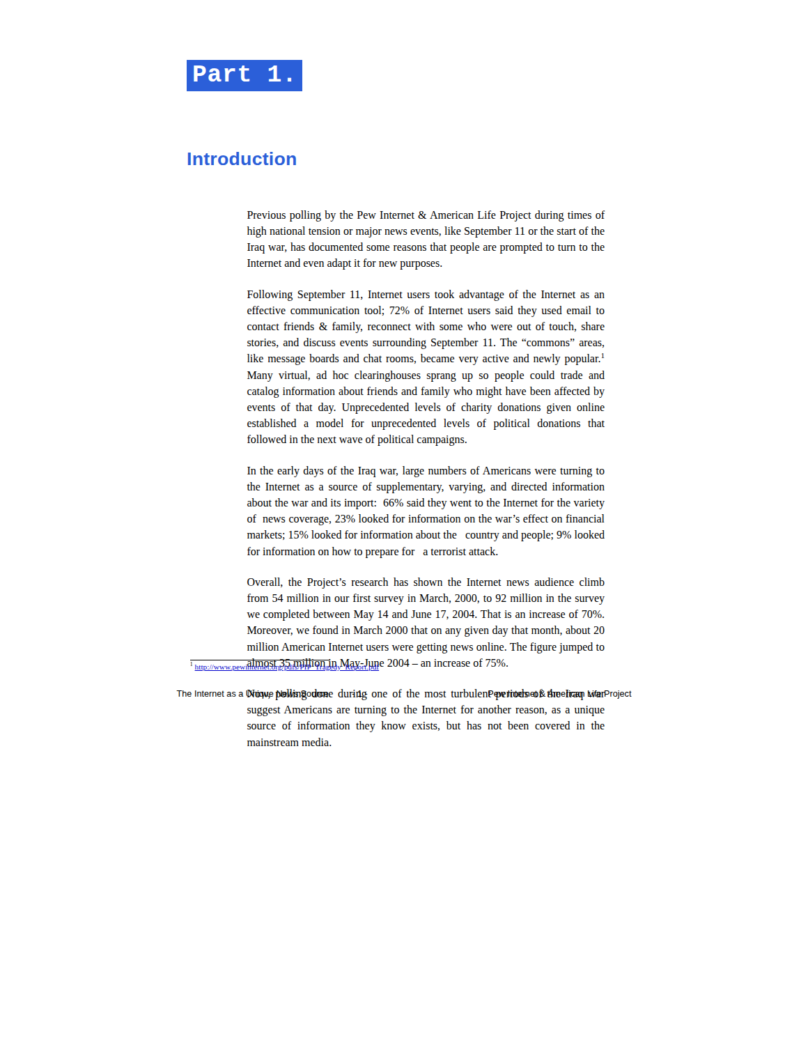Part 1.
Introduction
Previous polling by the Pew Internet & American Life Project during times of high national tension or major news events, like September 11 or the start of the Iraq war, has documented some reasons that people are prompted to turn to the Internet and even adapt it for new purposes.
Following September 11, Internet users took advantage of the Internet as an effective communication tool; 72% of Internet users said they used email to contact friends & family, reconnect with some who were out of touch, share stories, and discuss events surrounding September 11. The “commons” areas, like message boards and chat rooms, became very active and newly popular.1 Many virtual, ad hoc clearinghouses sprang up so people could trade and catalog information about friends and family who might have been affected by events of that day. Unprecedented levels of charity donations given online established a model for unprecedented levels of political donations that followed in the next wave of political campaigns.
In the early days of the Iraq war, large numbers of Americans were turning to the Internet as a source of supplementary, varying, and directed information about the war and its import: 66% said they went to the Internet for the variety of news coverage, 23% looked for information on the war’s effect on financial markets; 15% looked for information about the country and people; 9% looked for information on how to prepare for a terrorist attack.
Overall, the Project’s research has shown the Internet news audience climb from 54 million in our first survey in March, 2000, to 92 million in the survey we completed between May 14 and June 17, 2004. That is an increase of 70%. Moreover, we found in March 2000 that on any given day that month, about 20 million American Internet users were getting news online. The figure jumped to almost 35 million in May-June 2004 – an increase of 75%.
Now, polling done during one of the most turbulent periods of the Iraq war suggest Americans are turning to the Internet for another reason, as a unique source of information they know exists, but has not been covered in the mainstream media.
1 http://www.pewinternet.org/pdfs/PIP_Tragedy_Report.pdf
The Internet as a Unique News Source
- 1 -
Pew Internet & American Life Project